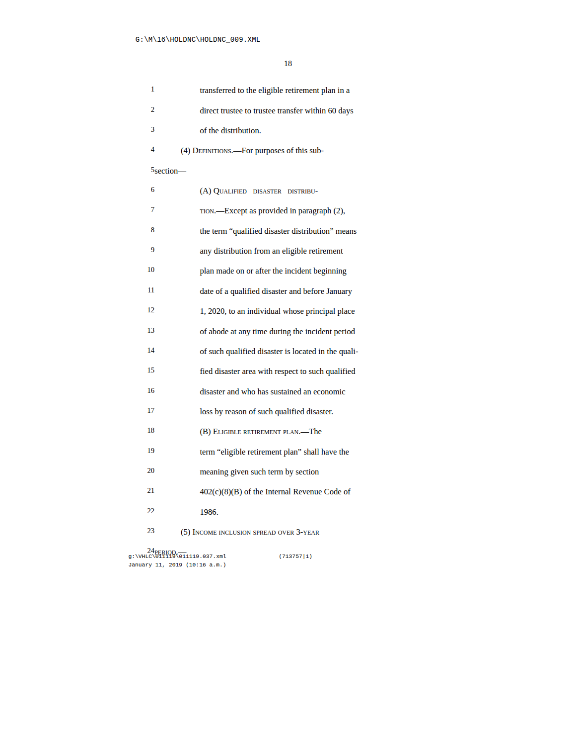G:\M\16\HOLDNC\HOLDNC_009.XML
18
| 1 | transferred to the eligible retirement plan in a |
| 2 | direct trustee to trustee transfer within 60 days |
| 3 | of the distribution. |
| 4 | (4) Definitions. —For purposes of this sub- |
| 5 | section— |
| 6 | (A) Qualified disaster distribu- |
| 7 | tion. —Except as provided in paragraph (2), |
| 8 | the term “qualified disaster distribution” means |
| 9 | any distribution from an eligible retirement |
| 10 | plan made on or after the incident beginning |
| 11 | date of a qualified disaster and before January |
| 12 | 1, 2020, to an individual whose principal place |
| 13 | of abode at any time during the incident period |
| 14 | of such qualified disaster is located in the quali- |
| 15 | fied disaster area with respect to such qualified |
| 16 | disaster and who has sustained an economic |
| 17 | loss by reason of such qualified disaster. |
| 18 | (B) Eligible retirement plan. —The |
| 19 | term “eligible retirement plan” shall have the |
| 20 | meaning given such term by section |
| 21 | 402(c)(8)(B) of the Internal Revenue Code of |
| 22 | 1986. |
| 23 | (5) Income inclusion spread over 3-year |
| 24 | period. — |
g:\VHLC\011119\011119.037.xml(713757|1)
January 11, 2019 (10:16 a.m.)